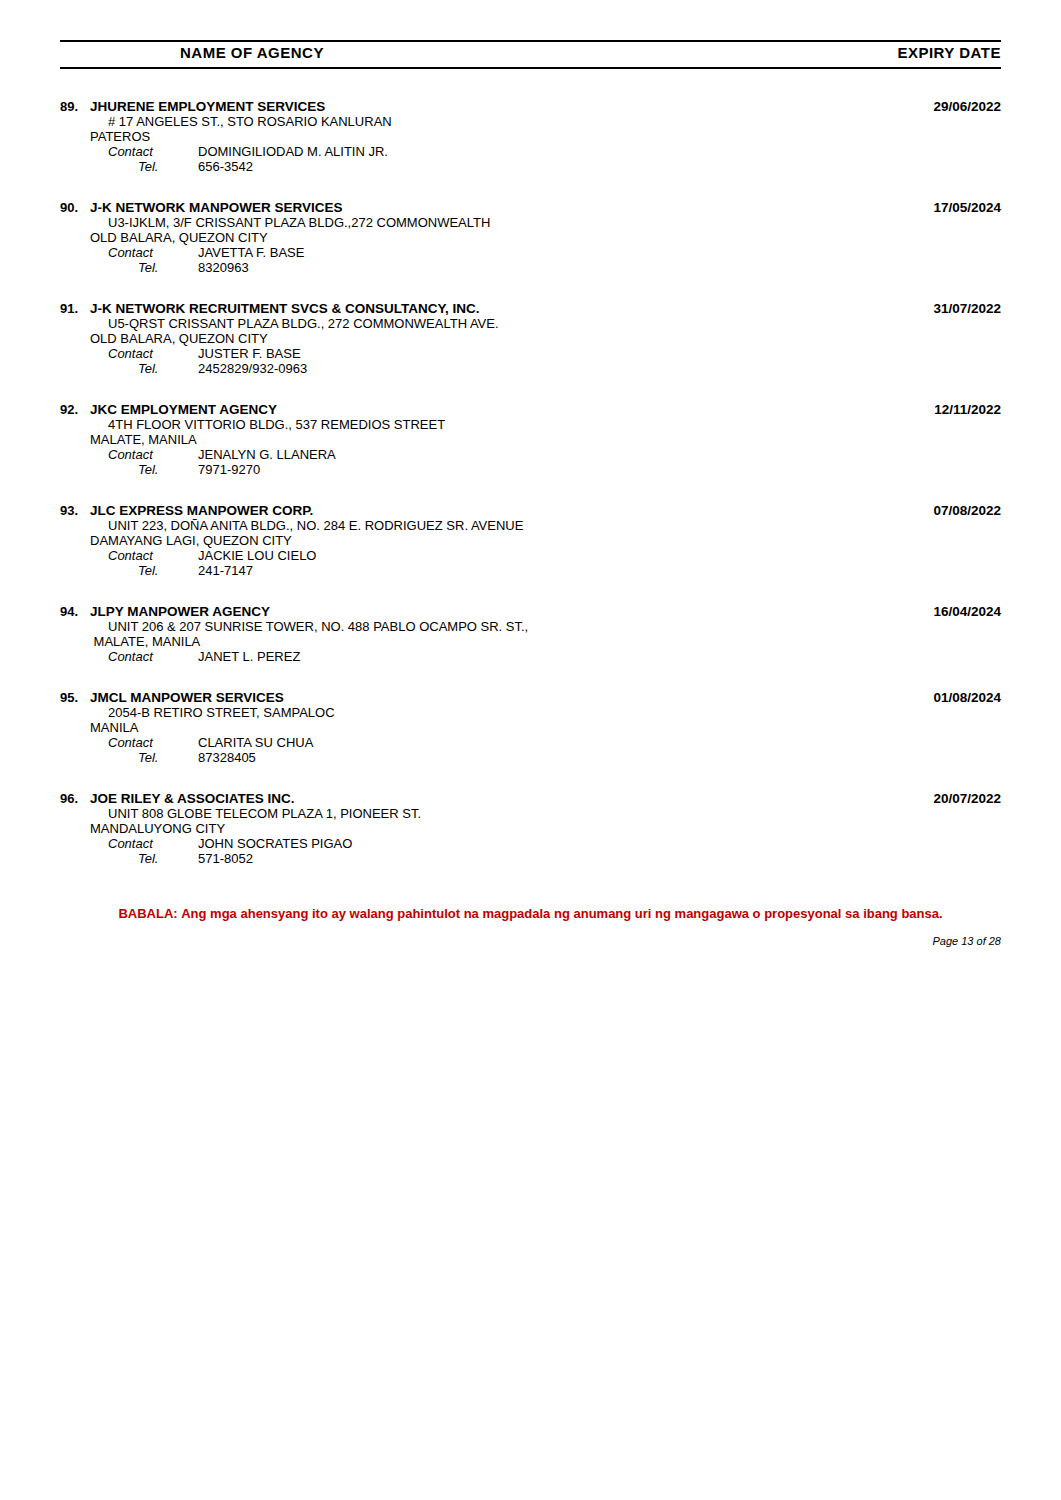NAME OF AGENCY EXPIRY DATE
89. JHURENE EMPLOYMENT SERVICES 29/06/2022
# 17 ANGELES ST., STO ROSARIO KANLURAN
PATEROS
Contact DOMINGILIODAD M. ALITIN JR.
Tel. 656-3542
90. J-K NETWORK MANPOWER SERVICES 17/05/2024
U3-IJKLM, 3/F CRISSANT PLAZA BLDG.,272 COMMONWEALTH
OLD BALARA, QUEZON CITY
Contact JAVETTA F. BASE
Tel. 8320963
91. J-K NETWORK RECRUITMENT SVCS & CONSULTANCY, INC. 31/07/2022
U5-QRST CRISSANT PLAZA BLDG., 272 COMMONWEALTH AVE.
OLD BALARA, QUEZON CITY
Contact JUSTER F. BASE
Tel. 2452829/932-0963
92. JKC EMPLOYMENT AGENCY 12/11/2022
4TH FLOOR VITTORIO BLDG., 537 REMEDIOS STREET
MALATE, MANILA
Contact JENALYN G. LLANERA
Tel. 7971-9270
93. JLC EXPRESS MANPOWER CORP. 07/08/2022
UNIT 223, DOÑA ANITA BLDG., NO. 284 E. RODRIGUEZ SR. AVENUE
DAMAYANG LAGI, QUEZON CITY
Contact JACKIE LOU CIELO
Tel. 241-7147
94. JLPY MANPOWER AGENCY 16/04/2024
UNIT 206 & 207 SUNRISE TOWER, NO. 488 PABLO OCAMPO SR. ST.,
MALATE, MANILA
Contact JANET L. PEREZ
95. JMCL MANPOWER SERVICES 01/08/2024
2054-B RETIRO STREET, SAMPALOC
MANILA
Contact CLARITA SU CHUA
Tel. 87328405
96. JOE RILEY & ASSOCIATES INC. 20/07/2022
UNIT 808 GLOBE TELECOM PLAZA 1, PIONEER ST.
MANDALUYONG CITY
Contact JOHN SOCRATES PIGAO
Tel. 571-8052
BABALA: Ang mga ahensyang ito ay walang pahintulot na magpadala ng anumang uri ng mangagawa o propesyonal sa ibang bansa.
Page 13 of 28